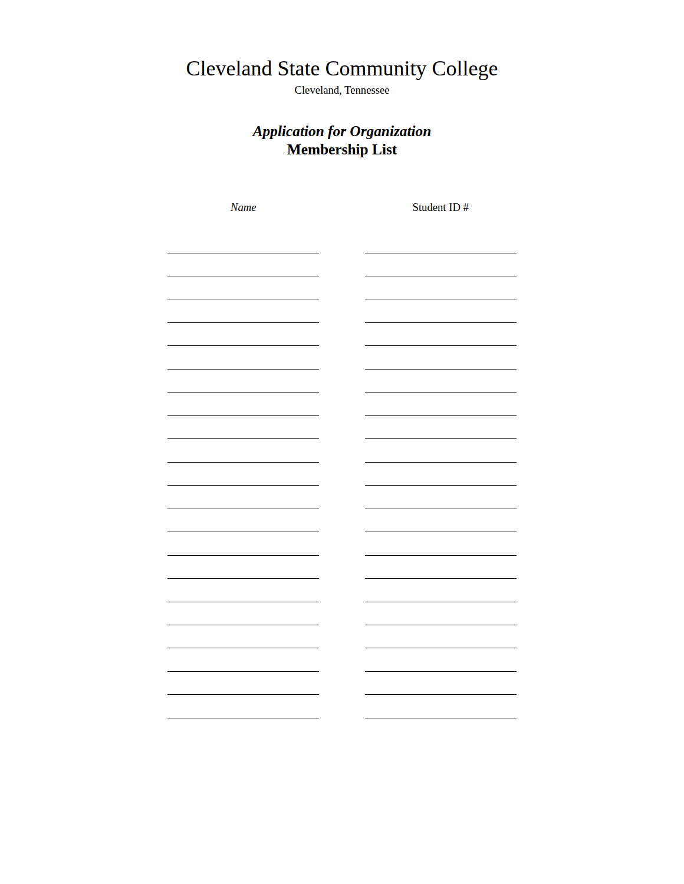Cleveland State Community College
Cleveland, Tennessee
Application for OrganizationMembership List
| | Name | | Student ID # | |
| --- | --- | --- | --- | --- |